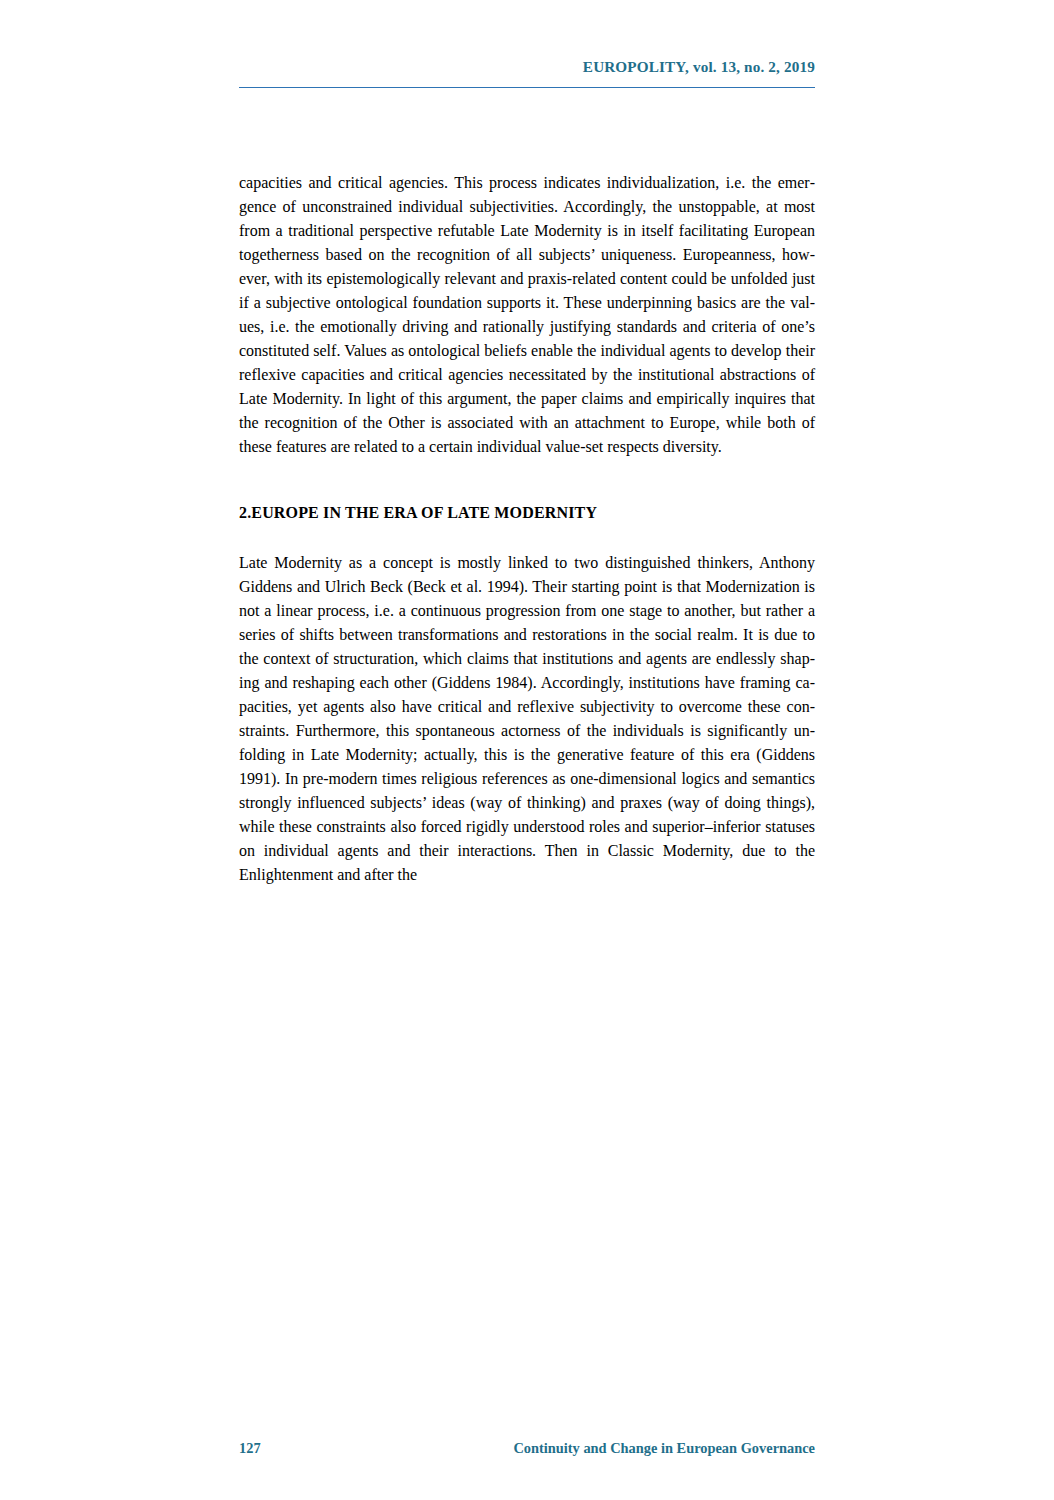EUROPOLITY, vol. 13, no. 2, 2019
capacities and critical agencies. This process indicates individualization, i.e. the emergence of unconstrained individual subjectivities. Accordingly, the unstoppable, at most from a traditional perspective refutable Late Modernity is in itself facilitating European togetherness based on the recognition of all subjects’ uniqueness. Europeanness, however, with its epistemologically relevant and praxis-related content could be unfolded just if a subjective ontological foundation supports it. These underpinning basics are the values, i.e. the emotionally driving and rationally justifying standards and criteria of one’s constituted self. Values as ontological beliefs enable the individual agents to develop their reflexive capacities and critical agencies necessitated by the institutional abstractions of Late Modernity. In light of this argument, the paper claims and empirically inquires that the recognition of the Other is associated with an attachment to Europe, while both of these features are related to a certain individual value-set respects diversity.
2.EUROPE IN THE ERA OF LATE MODERNITY
Late Modernity as a concept is mostly linked to two distinguished thinkers, Anthony Giddens and Ulrich Beck (Beck et al. 1994). Their starting point is that Modernization is not a linear process, i.e. a continuous progression from one stage to another, but rather a series of shifts between transformations and restorations in the social realm. It is due to the context of structuration, which claims that institutions and agents are endlessly shaping and reshaping each other (Giddens 1984). Accordingly, institutions have framing capacities, yet agents also have critical and reflexive subjectivity to overcome these constraints. Furthermore, this spontaneous actorness of the individuals is significantly unfolding in Late Modernity; actually, this is the generative feature of this era (Giddens 1991). In pre-modern times religious references as one-dimensional logics and semantics strongly influenced subjects’ ideas (way of thinking) and praxes (way of doing things), while these constraints also forced rigidly understood roles and superior–inferior statuses on individual agents and their interactions. Then in Classic Modernity, due to the Enlightenment and after the
127 Continuity and Change in European Governance